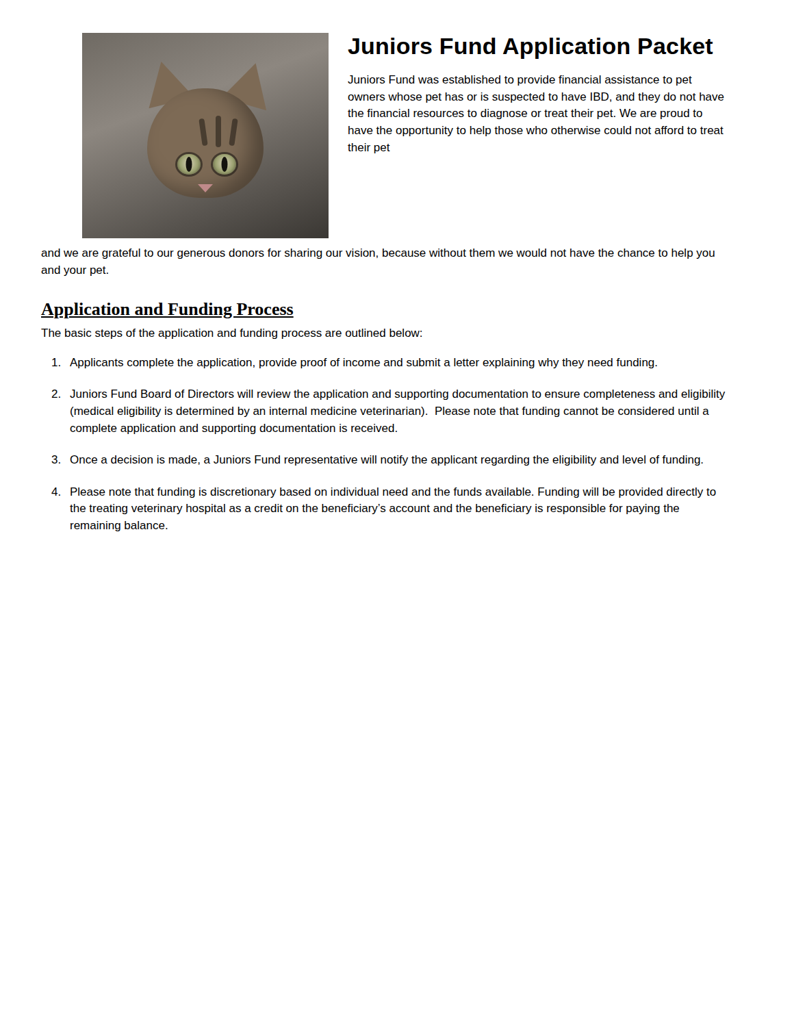Juniors Fund Application Packet
Juniors Fund was established to provide financial assistance to pet owners whose pet has or is suspected to have IBD, and they do not have the financial resources to diagnose or treat their pet. We are proud to have the opportunity to help those who otherwise could not afford to treat their pet
and we are grateful to our generous donors for sharing our vision, because without them we would not have the chance to help you and your pet.
Application and Funding Process
The basic steps of the application and funding process are outlined below:
Applicants complete the application, provide proof of income and submit a letter explaining why they need funding.
Juniors Fund Board of Directors will review the application and supporting documentation to ensure completeness and eligibility (medical eligibility is determined by an internal medicine veterinarian). Please note that funding cannot be considered until a complete application and supporting documentation is received.
Once a decision is made, a Juniors Fund representative will notify the applicant regarding the eligibility and level of funding.
Please note that funding is discretionary based on individual need and the funds available. Funding will be provided directly to the treating veterinary hospital as a credit on the beneficiary’s account and the beneficiary is responsible for paying the remaining balance.